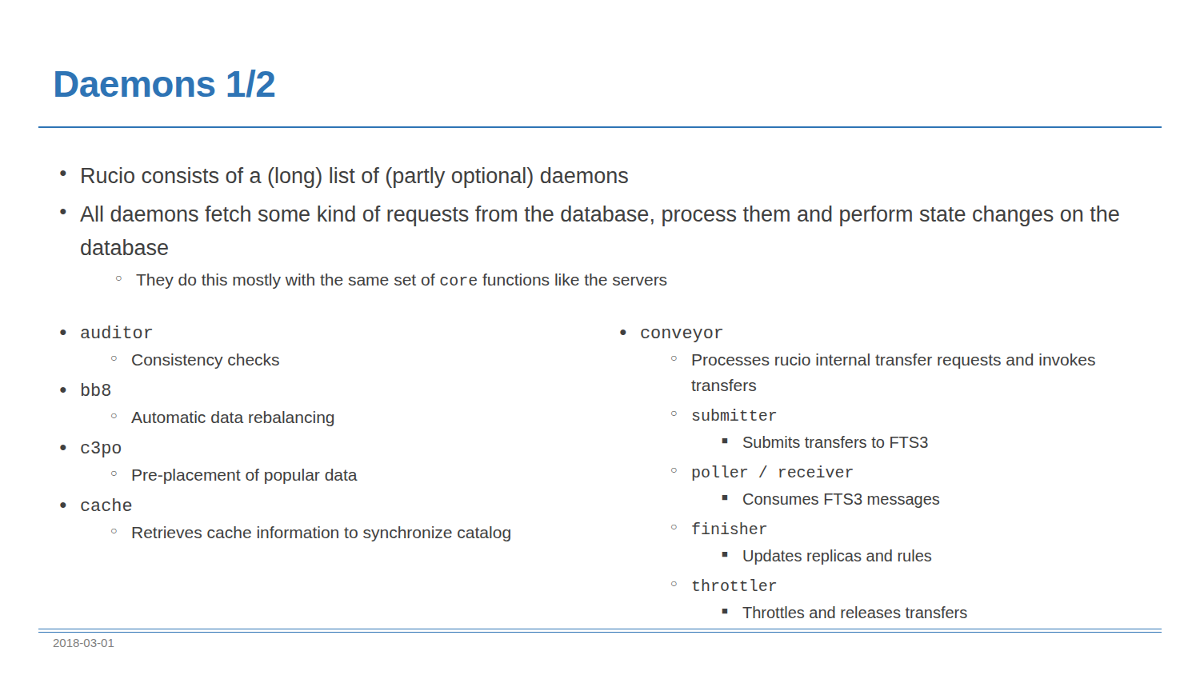Daemons 1/2
Rucio consists of a (long) list of (partly optional) daemons
All daemons fetch some kind of requests from the database, process them and perform state changes on the database
They do this mostly with the same set of core functions like the servers
auditor
Consistency checks
bb8
Automatic data rebalancing
c3po
Pre-placement of popular data
cache
Retrieves cache information to synchronize catalog
conveyor
Processes rucio internal transfer requests and invokes transfers
submitter
Submits transfers to FTS3
poller / receiver
Consumes FTS3 messages
finisher
Updates replicas and rules
throttler
Throttles and releases transfers
2018-03-01